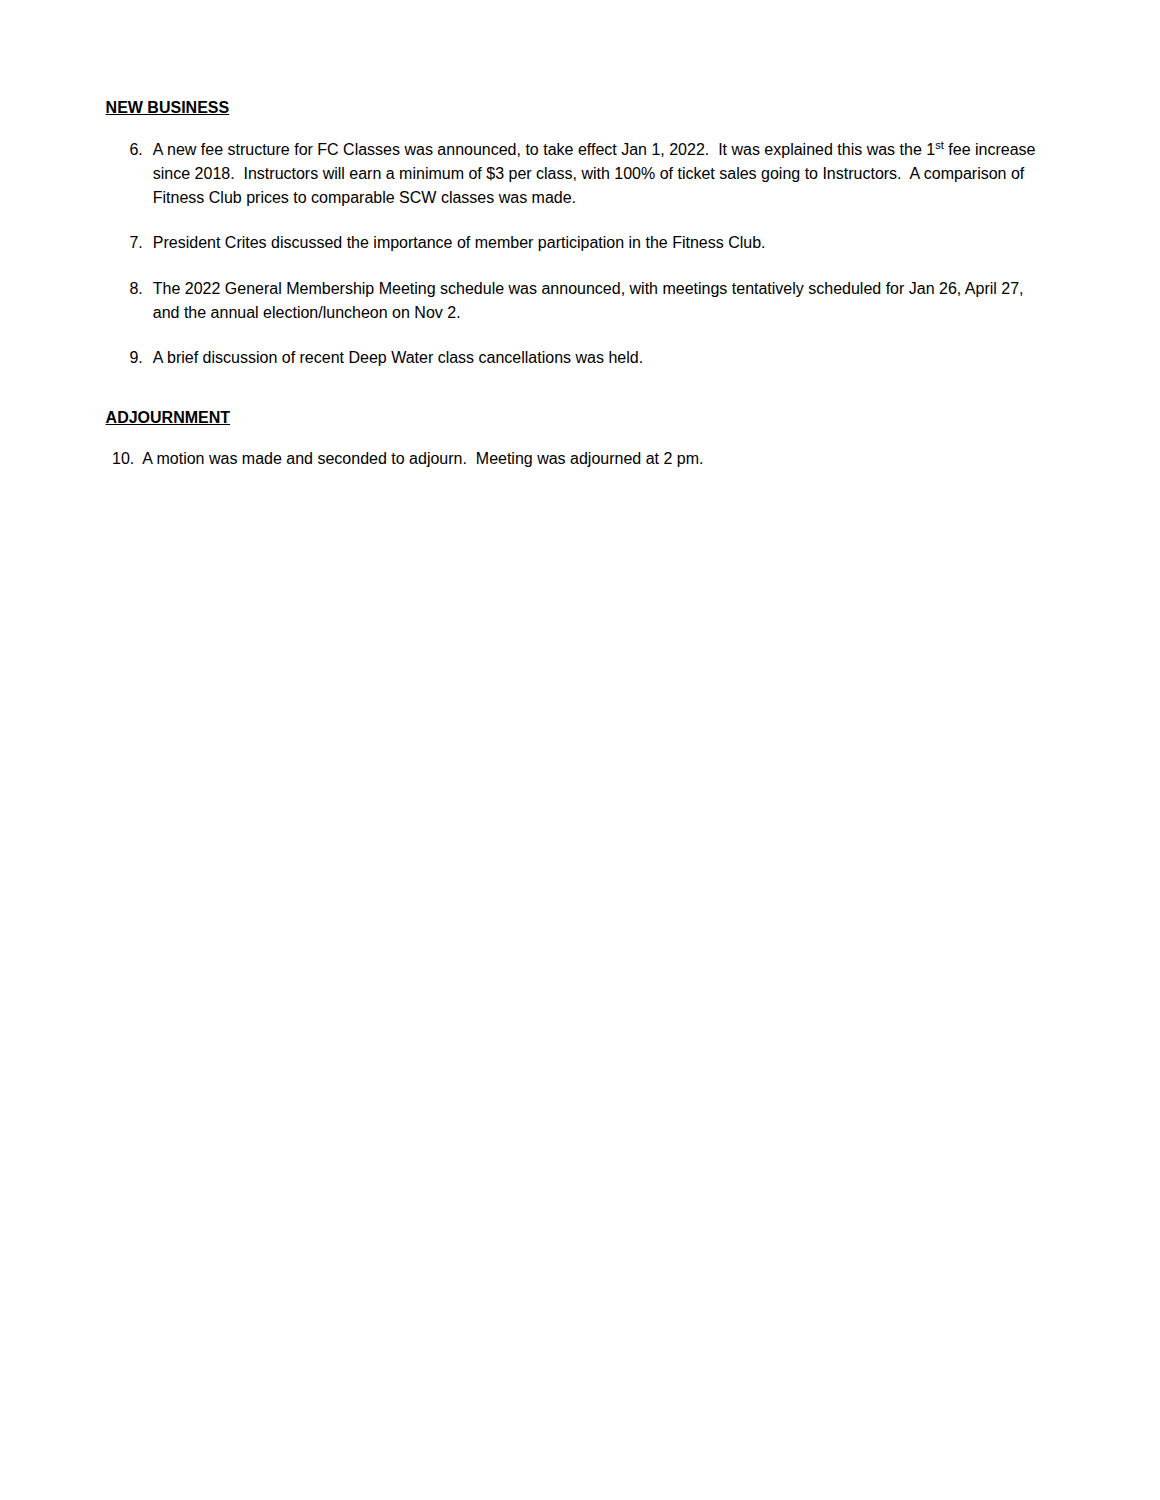NEW BUSINESS
A new fee structure for FC Classes was announced, to take effect Jan 1, 2022. It was explained this was the 1st fee increase since 2018. Instructors will earn a minimum of $3 per class, with 100% of ticket sales going to Instructors. A comparison of Fitness Club prices to comparable SCW classes was made.
President Crites discussed the importance of member participation in the Fitness Club.
The 2022 General Membership Meeting schedule was announced, with meetings tentatively scheduled for Jan 26, April 27, and the annual election/luncheon on Nov 2.
A brief discussion of recent Deep Water class cancellations was held.
ADJOURNMENT
10. A motion was made and seconded to adjourn. Meeting was adjourned at 2 pm.